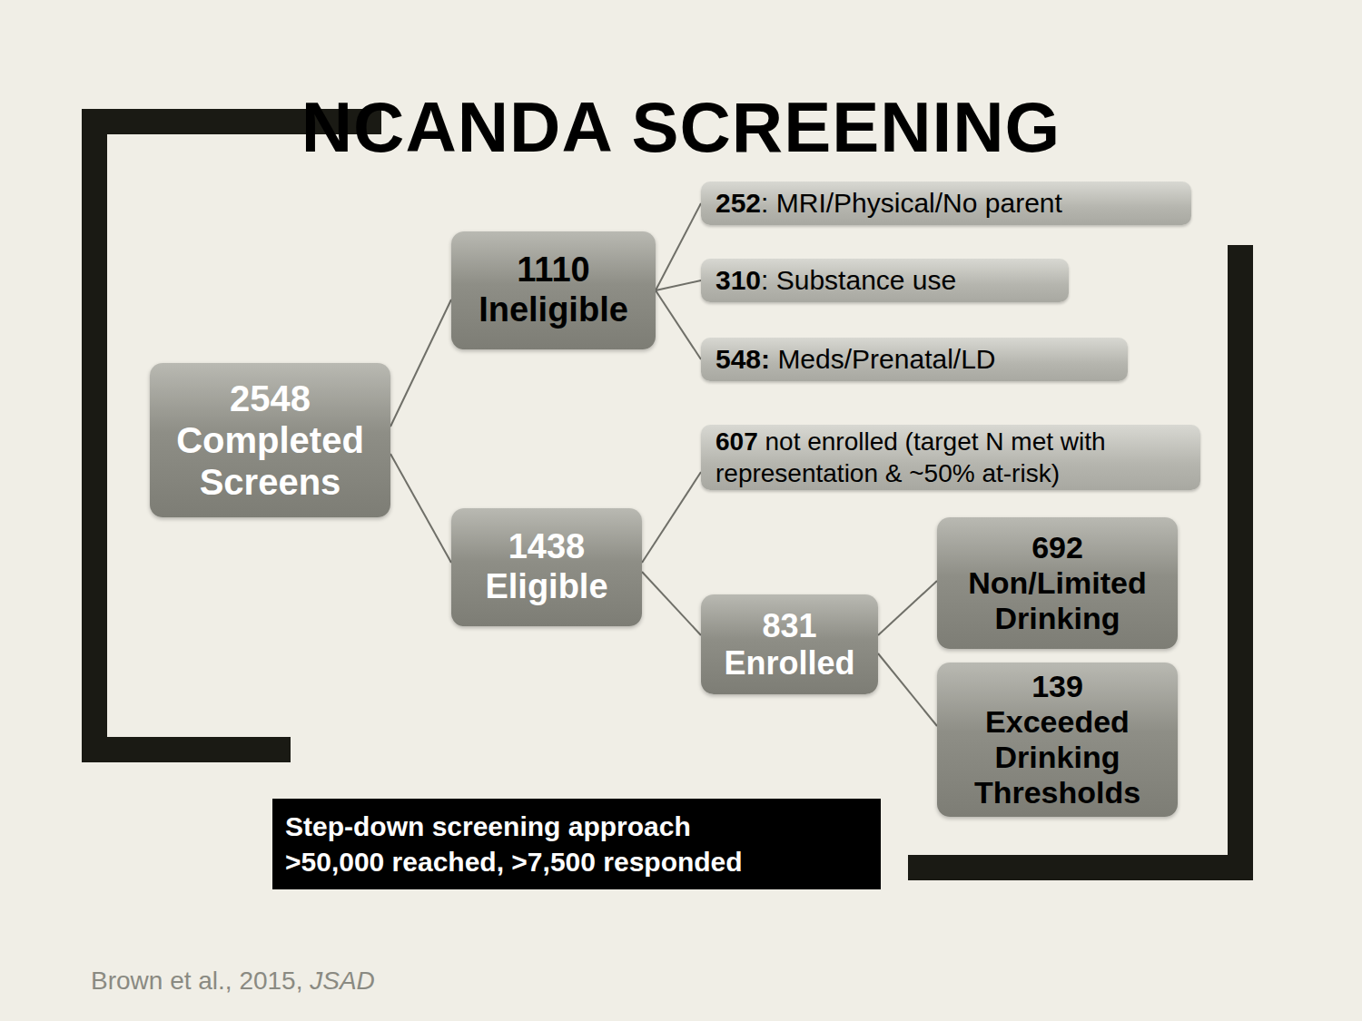NCANDA SCREENING
2548
Completed
Screens
1110
Ineligible
1438
Eligible
831
Enrolled
692
Non/Limited
Drinking
139
Exceeded
Drinking
Thresholds
252: MRI/Physical/No parent
310: Substance use
548: Meds/Prenatal/LD
607 not enrolled (target N met with representation & ~50% at-risk)
Step-down screening approach
>50,000 reached, >7,500 responded
Brown et al., 2015, JSAD